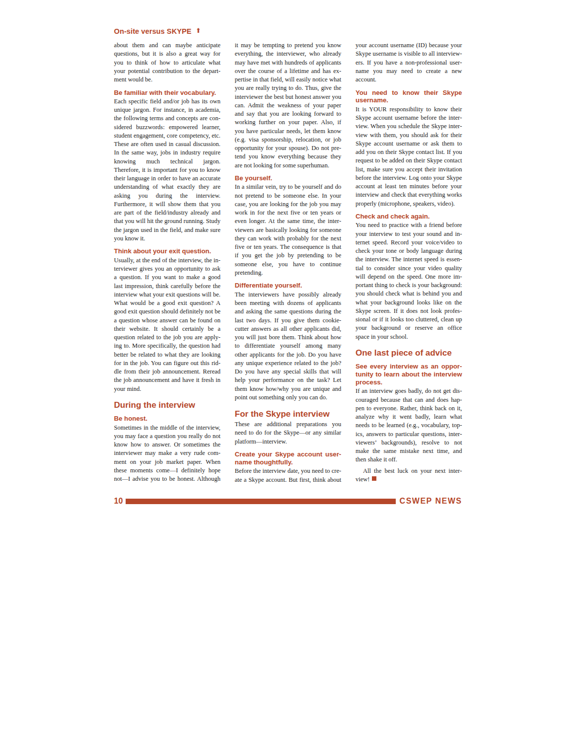On-site versus SKYPE⬆
about them and can maybe anticipate questions, but it is also a great way for you to think of how to articulate what your potential contribution to the department would be.
Be familiar with their vocabulary.
Each specific field and/or job has its own unique jargon. For instance, in academia, the following terms and concepts are considered buzzwords: empowered learner, student engagement, core competency, etc. These are often used in casual discussion. In the same way, jobs in industry require knowing much technical jargon. Therefore, it is important for you to know their language in order to have an accurate understanding of what exactly they are asking you during the interview. Furthermore, it will show them that you are part of the field/industry already and that you will hit the ground running. Study the jargon used in the field, and make sure you know it.
Think about your exit question.
Usually, at the end of the interview, the interviewer gives you an opportunity to ask a question. If you want to make a good last impression, think carefully before the interview what your exit questions will be. What would be a good exit question? A good exit question should definitely not be a question whose answer can be found on their website. It should certainly be a question related to the job you are applying to. More specifically, the question had better be related to what they are looking for in the job. You can figure out this riddle from their job announcement. Reread the job announcement and have it fresh in your mind.
During the interview
Be honest.
Sometimes in the middle of the interview, you may face a question you really do not know how to answer. Or sometimes the interviewer may make a very rude comment on your job market paper. When these moments come—I definitely hope not—I advise you to be honest. Although it may be tempting to pretend you know everything, the interviewer, who already may have met with hundreds of applicants over the course of a lifetime and has expertise in that field, will easily notice what you are really trying to do. Thus, give the interviewer the best but honest answer you can. Admit the weakness of your paper and say that you are looking forward to working further on your paper. Also, if you have particular needs, let them know (e.g. visa sponsorship, relocation, or job opportunity for your spouse). Do not pretend you know everything because they are not looking for some superhuman.
Be yourself.
In a similar vein, try to be yourself and do not pretend to be someone else. In your case, you are looking for the job you may work in for the next five or ten years or even longer. At the same time, the interviewers are basically looking for someone they can work with probably for the next five or ten years. The consequence is that if you get the job by pretending to be someone else, you have to continue pretending.
Differentiate yourself.
The interviewers have possibly already been meeting with dozens of applicants and asking the same questions during the last two days. If you give them cookie-cutter answers as all other applicants did, you will just bore them. Think about how to differentiate yourself among many other applicants for the job. Do you have any unique experience related to the job? Do you have any special skills that will help your performance on the task? Let them know how/why you are unique and point out something only you can do.
For the Skype interview
These are additional preparations you need to do for the Skype—or any similar platform—interview.
Create your Skype account username thoughtfully.
Before the interview date, you need to create a Skype account. But first, think about your account username (ID) because your Skype username is visible to all interviewers. If you have a non-professional username you may need to create a new account.
You need to know their Skype username.
It is YOUR responsibility to know their Skype account username before the interview. When you schedule the Skype interview with them, you should ask for their Skype account username or ask them to add you on their Skype contact list. If you request to be added on their Skype contact list, make sure you accept their invitation before the interview. Log onto your Skype account at least ten minutes before your interview and check that everything works properly (microphone, speakers, video).
Check and check again.
You need to practice with a friend before your interview to test your sound and internet speed. Record your voice/video to check your tone or body language during the interview. The internet speed is essential to consider since your video quality will depend on the speed. One more important thing to check is your background: you should check what is behind you and what your background looks like on the Skype screen. If it does not look professional or if it looks too cluttered, clean up your background or reserve an office space in your school.
One last piece of advice
See every interview as an opportunity to learn about the interview process.
If an interview goes badly, do not get discouraged because that can and does happen to everyone. Rather, think back on it, analyze why it went badly, learn what needs to be learned (e.g., vocabulary, topics, answers to particular questions, interviewers’ backgrounds), resolve to not make the same mistake next time, and then shake it off.
All the best luck on your next interview!
10
CSWEP NEWS